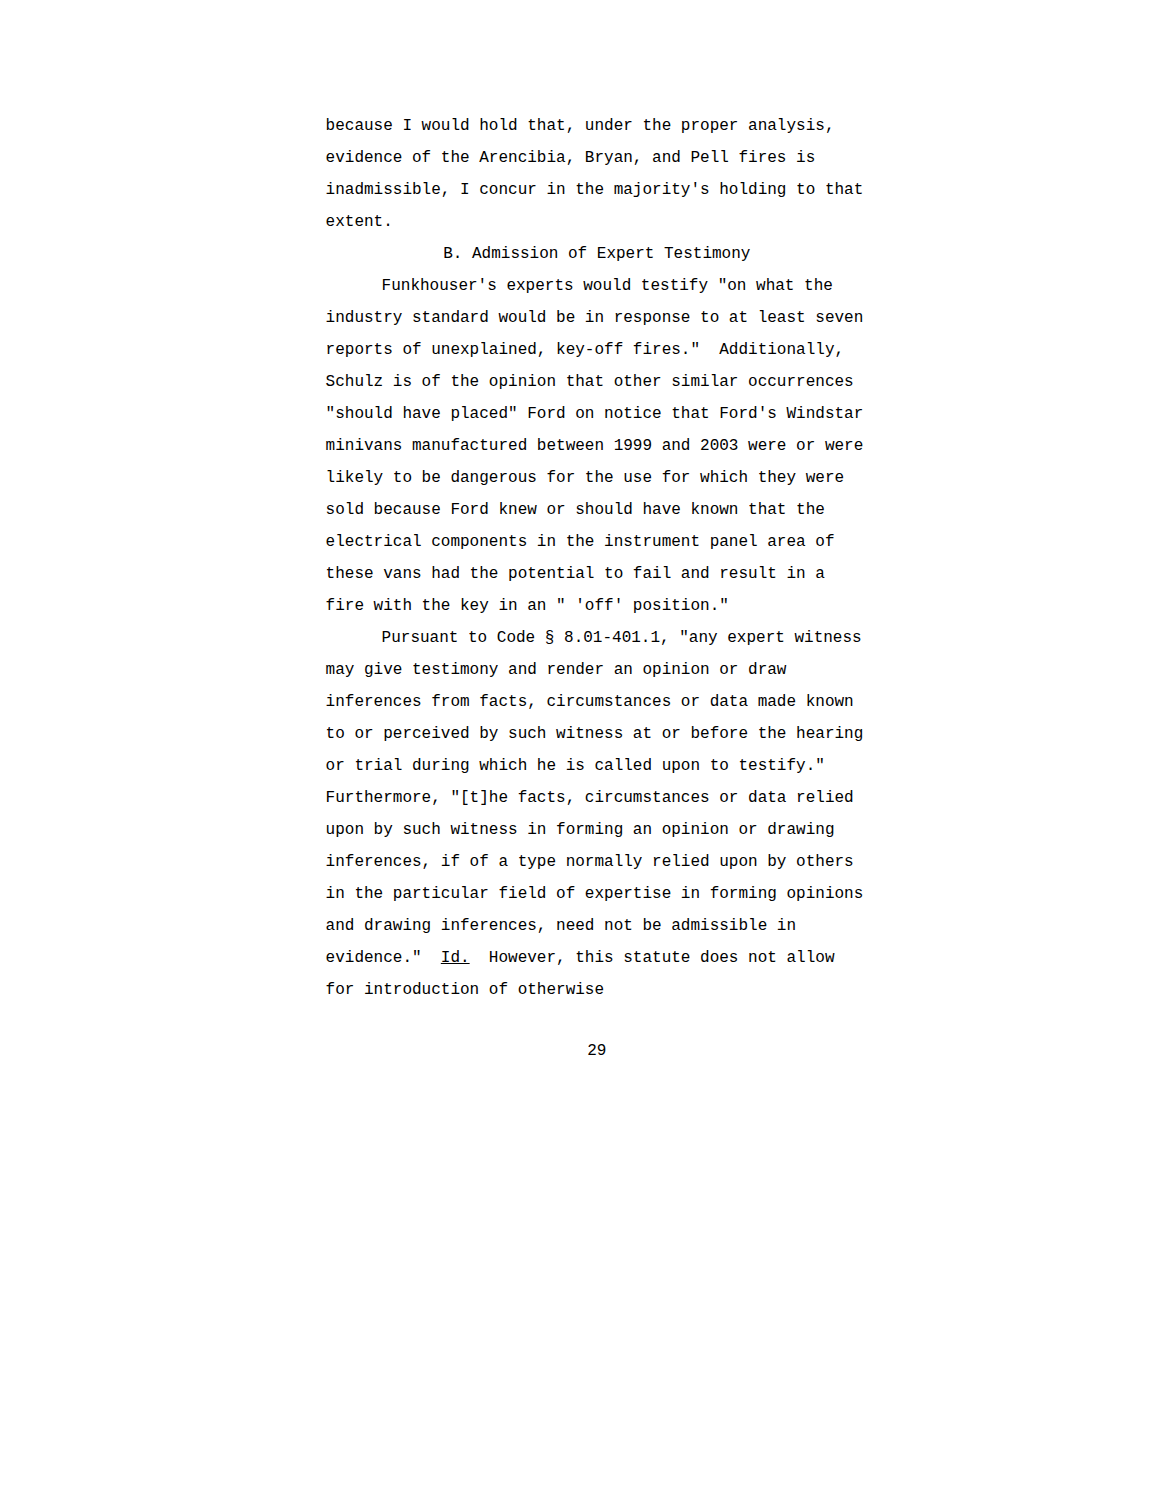because I would hold that, under the proper analysis, evidence of the Arencibia, Bryan, and Pell fires is inadmissible, I concur in the majority's holding to that extent.
B. Admission of Expert Testimony
Funkhouser's experts would testify "on what the industry standard would be in response to at least seven reports of unexplained, key-off fires." Additionally, Schulz is of the opinion that other similar occurrences "should have placed" Ford on notice that Ford's Windstar minivans manufactured between 1999 and 2003 were or were likely to be dangerous for the use for which they were sold because Ford knew or should have known that the electrical components in the instrument panel area of these vans had the potential to fail and result in a fire with the key in an " 'off' position."
Pursuant to Code § 8.01-401.1, "any expert witness may give testimony and render an opinion or draw inferences from facts, circumstances or data made known to or perceived by such witness at or before the hearing or trial during which he is called upon to testify." Furthermore, "[t]he facts, circumstances or data relied upon by such witness in forming an opinion or drawing inferences, if of a type normally relied upon by others in the particular field of expertise in forming opinions and drawing inferences, need not be admissible in evidence." Id. However, this statute does not allow for introduction of otherwise
29